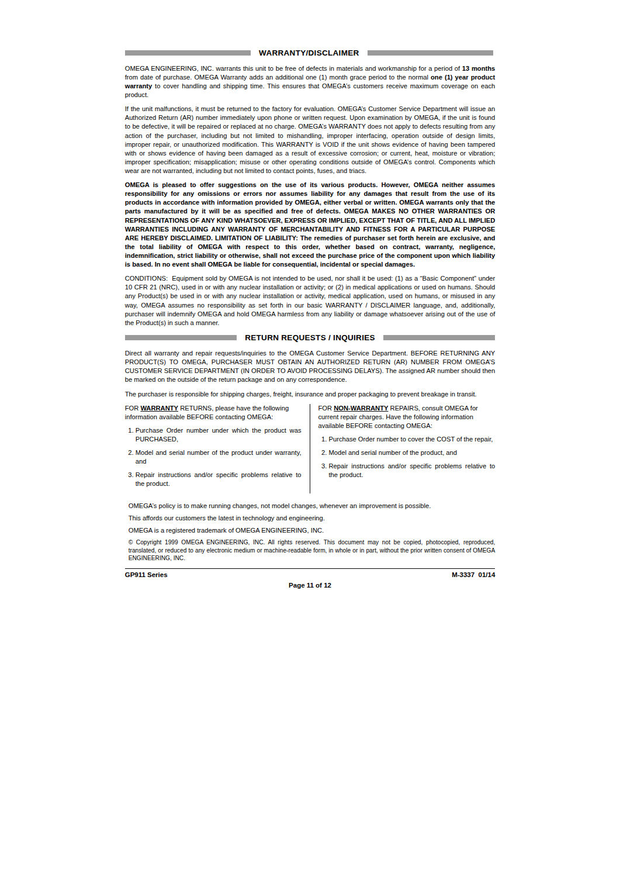WARRANTY/DISCLAIMER
OMEGA ENGINEERING, INC. warrants this unit to be free of defects in materials and workmanship for a period of 13 months from date of purchase. OMEGA Warranty adds an additional one (1) month grace period to the normal one (1) year product warranty to cover handling and shipping time. This ensures that OMEGA’s customers receive maximum coverage on each product.
If the unit malfunctions, it must be returned to the factory for evaluation. OMEGA’s Customer Service Department will issue an Authorized Return (AR) number immediately upon phone or written request. Upon examination by OMEGA, if the unit is found to be defective, it will be repaired or replaced at no charge. OMEGA’s WARRANTY does not apply to defects resulting from any action of the purchaser, including but not limited to mishandling, improper interfacing, operation outside of design limits, improper repair, or unauthorized modification. This WARRANTY is VOID if the unit shows evidence of having been tampered with or shows evidence of having been damaged as a result of excessive corrosion; or current, heat, moisture or vibration; improper specification; misapplication; misuse or other operating conditions outside of OMEGA’s control. Components which wear are not warranted, including but not limited to contact points, fuses, and triacs.
OMEGA is pleased to offer suggestions on the use of its various products. However, OMEGA neither assumes responsibility for any omissions or errors nor assumes liability for any damages that result from the use of its products in accordance with information provided by OMEGA, either verbal or written. OMEGA warrants only that the parts manufactured by it will be as specified and free of defects. OMEGA MAKES NO OTHER WARRANTIES OR REPRESENTATIONS OF ANY KIND WHATSOEVER, EXPRESS OR IMPLIED, EXCEPT THAT OF TITLE, AND ALL IMPLIED WARRANTIES INCLUDING ANY WARRANTY OF MERCHANTABILITY AND FITNESS FOR A PARTICULAR PURPOSE ARE HEREBY DISCLAIMED. LIMITATION OF LIABILITY: The remedies of purchaser set forth herein are exclusive, and the total liability of OMEGA with respect to this order, whether based on contract, warranty, negligence, indemnification, strict liability or otherwise, shall not exceed the purchase price of the component upon which liability is based. In no event shall OMEGA be liable for consequential, incidental or special damages.
CONDITIONS: Equipment sold by OMEGA is not intended to be used, nor shall it be used: (1) as a “Basic Component” under 10 CFR 21 (NRC), used in or with any nuclear installation or activity; or (2) in medical applications or used on humans. Should any Product(s) be used in or with any nuclear installation or activity, medical application, used on humans, or misused in any way, OMEGA assumes no responsibility as set forth in our basic WARRANTY / DISCLAIMER language, and, additionally, purchaser will indemnify OMEGA and hold OMEGA harmless from any liability or damage whatsoever arising out of the use of the Product(s) in such a manner.
RETURN REQUESTS / INQUIRIES
Direct all warranty and repair requests/inquiries to the OMEGA Customer Service Department. BEFORE RETURNING ANY PRODUCT(S) TO OMEGA, PURCHASER MUST OBTAIN AN AUTHORIZED RETURN (AR) NUMBER FROM OMEGA’S CUSTOMER SERVICE DEPARTMENT (IN ORDER TO AVOID PROCESSING DELAYS). The assigned AR number should then be marked on the outside of the return package and on any correspondence.
The purchaser is responsible for shipping charges, freight, insurance and proper packaging to prevent breakage in transit.
FOR WARRANTY RETURNS, please have the following information available BEFORE contacting OMEGA:
Purchase Order number under which the product was PURCHASED,
Model and serial number of the product under warranty, and
Repair instructions and/or specific problems relative to the product.
FOR NON-WARRANTY REPAIRS, consult OMEGA for current repair charges. Have the following information available BEFORE contacting OMEGA:
Purchase Order number to cover the COST of the repair,
Model and serial number of the product, and
Repair instructions and/or specific problems relative to the product.
OMEGA’s policy is to make running changes, not model changes, whenever an improvement is possible.
This affords our customers the latest in technology and engineering.
OMEGA is a registered trademark of OMEGA ENGINEERING, INC.
© Copyright 1999 OMEGA ENGINEERING, INC. All rights reserved. This document may not be copied, photocopied, reproduced, translated, or reduced to any electronic medium or machine-readable form, in whole or in part, without the prior written consent of OMEGA ENGINEERING, INC.
GP911 Series M-3337 01/14
Page 11 of 12